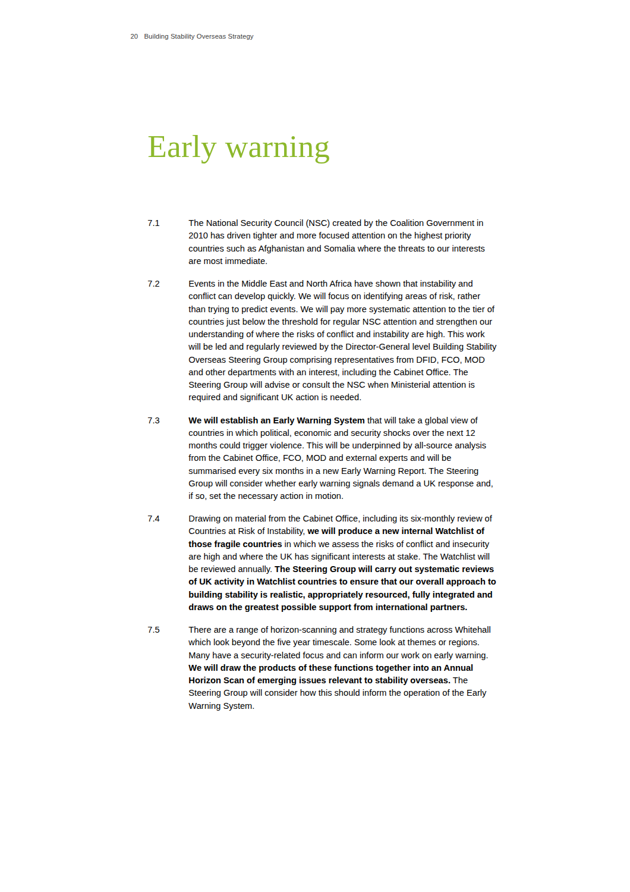20 Building Stability Overseas Strategy
Early warning
7.1
The National Security Council (NSC) created by the Coalition Government in 2010 has driven tighter and more focused attention on the highest priority countries such as Afghanistan and Somalia where the threats to our interests are most immediate.
7.2
Events in the Middle East and North Africa have shown that instability and conflict can develop quickly. We will focus on identifying areas of risk, rather than trying to predict events. We will pay more systematic attention to the tier of countries just below the threshold for regular NSC attention and strengthen our understanding of where the risks of conflict and instability are high. This work will be led and regularly reviewed by the Director-General level Building Stability Overseas Steering Group comprising representatives from DFID, FCO, MOD and other departments with an interest, including the Cabinet Office. The Steering Group will advise or consult the NSC when Ministerial attention is required and significant UK action is needed.
7.3
We will establish an Early Warning System that will take a global view of countries in which political, economic and security shocks over the next 12 months could trigger violence. This will be underpinned by all-source analysis from the Cabinet Office, FCO, MOD and external experts and will be summarised every six months in a new Early Warning Report. The Steering Group will consider whether early warning signals demand a UK response and, if so, set the necessary action in motion.
7.4
Drawing on material from the Cabinet Office, including its six-monthly review of Countries at Risk of Instability, we will produce a new internal Watchlist of those fragile countries in which we assess the risks of conflict and insecurity are high and where the UK has significant interests at stake. The Watchlist will be reviewed annually. The Steering Group will carry out systematic reviews of UK activity in Watchlist countries to ensure that our overall approach to building stability is realistic, appropriately resourced, fully integrated and draws on the greatest possible support from international partners.
7.5
There are a range of horizon-scanning and strategy functions across Whitehall which look beyond the five year timescale. Some look at themes or regions. Many have a security-related focus and can inform our work on early warning. We will draw the products of these functions together into an Annual Horizon Scan of emerging issues relevant to stability overseas. The Steering Group will consider how this should inform the operation of the Early Warning System.